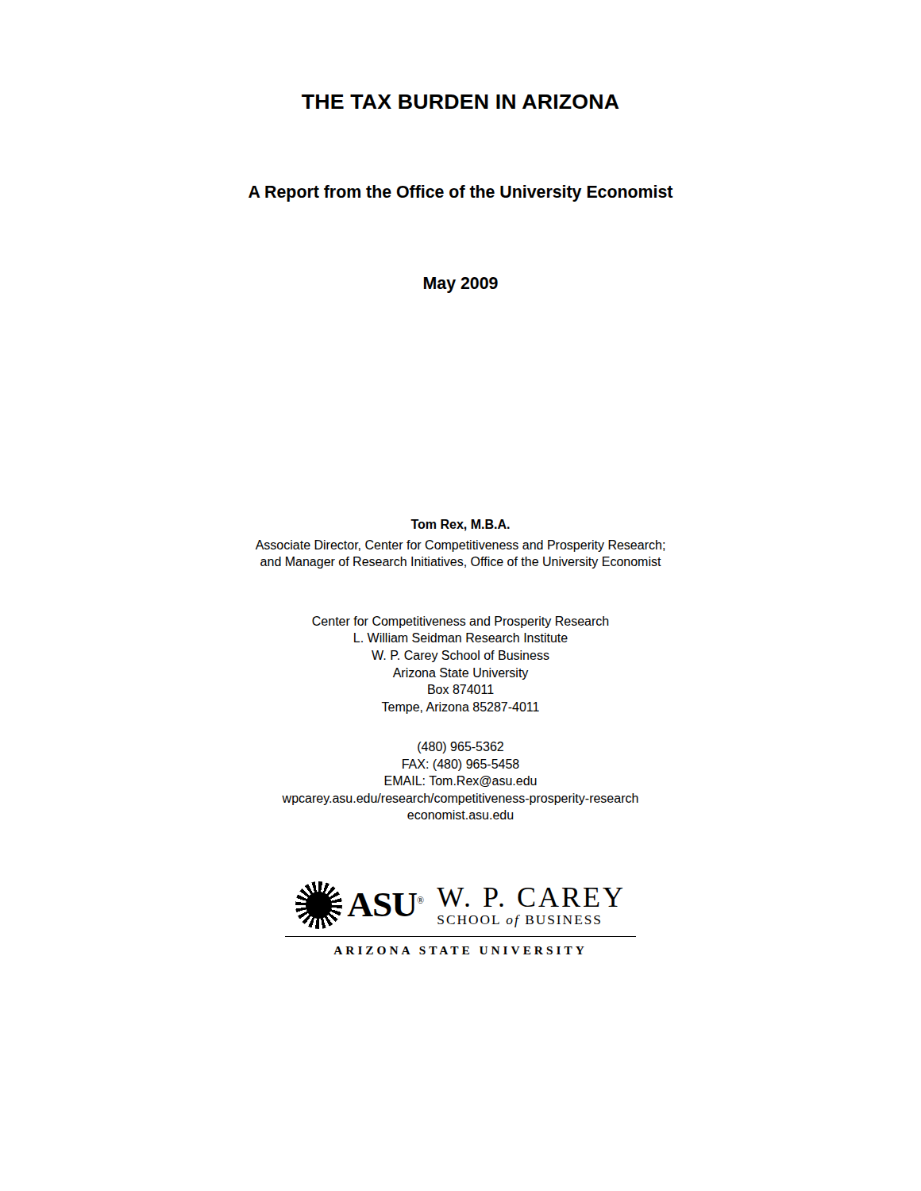THE TAX BURDEN IN ARIZONA
A Report from the Office of the University Economist
May 2009
Tom Rex, M.B.A.
Associate Director, Center for Competitiveness and Prosperity Research;
and Manager of Research Initiatives, Office of the University Economist
Center for Competitiveness and Prosperity Research
L. William Seidman Research Institute
W. P. Carey School of Business
Arizona State University
Box 874011
Tempe, Arizona 85287-4011
(480) 965-5362
FAX: (480) 965-5458
EMAIL: Tom.Rex@asu.edu
wpcarey.asu.edu/research/competitiveness-prosperity-research
economist.asu.edu
ASU® W. P. CAREY
SCHOOL of BUSINESS
ARIZONA STATE UNIVERSITY